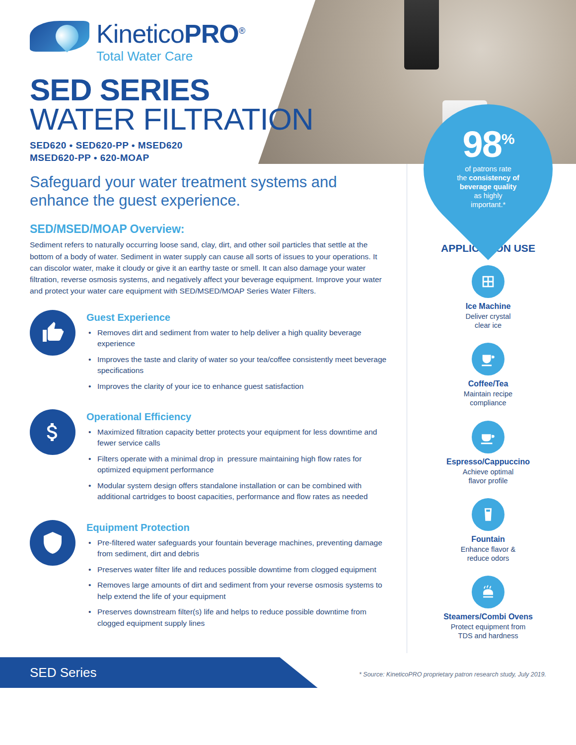KineticoPRO®
Total Water Care
SED SERIES WATER FILTRATION
SED620 • SED620-PP • MSED620
MSED620-PP • 620-MOAP
Safeguard your water treatment systems and enhance the guest experience.
SED/MSED/MOAP Overview:
Sediment refers to naturally occurring loose sand, clay, dirt, and other soil particles that settle at the bottom of a body of water. Sediment in water supply can cause all sorts of issues to your operations. It can discolor water, make it cloudy or give it an earthy taste or smell. It can also damage your water filtration, reverse osmosis systems, and negatively affect your beverage equipment. Improve your water and protect your water care equipment with SED/MSED/MOAP Series Water Filters.
Guest Experience
Removes dirt and sediment from water to help deliver a high quality beverage experience
Improves the taste and clarity of water so your tea/coffee consistently meet beverage specifications
Improves the clarity of your ice to enhance guest satisfaction
Operational Efficiency
Maximized filtration capacity better protects your equipment for less downtime and fewer service calls
Filters operate with a minimal drop in pressure maintaining high flow rates for optimized equipment performance
Modular system design offers standalone installation or can be combined with additional cartridges to boost capacities, performance and flow rates as needed
Equipment Protection
Pre-filtered water safeguards your fountain beverage machines, preventing damage from sediment, dirt and debris
Preserves water filter life and reduces possible downtime from clogged equipment
Removes large amounts of dirt and sediment from your reverse osmosis systems to help extend the life of your equipment
Preserves downstream filter(s) life and helps to reduce possible downtime from clogged equipment supply lines
98%
of patrons rate
the consistency of
beverage quality
as highly
important.*
APPLICATION USE
Ice Machine
Deliver crystal
clear ice
Coffee/Tea
Maintain recipe
compliance
Espresso/Cappuccino
Achieve optimal
flavor profile
Fountain
Enhance flavor &
reduce odors
Steamers/Combi Ovens
Protect equipment from
TDS and hardness
SED Series
* Source: KineticoPRO proprietary patron research study, July 2019.